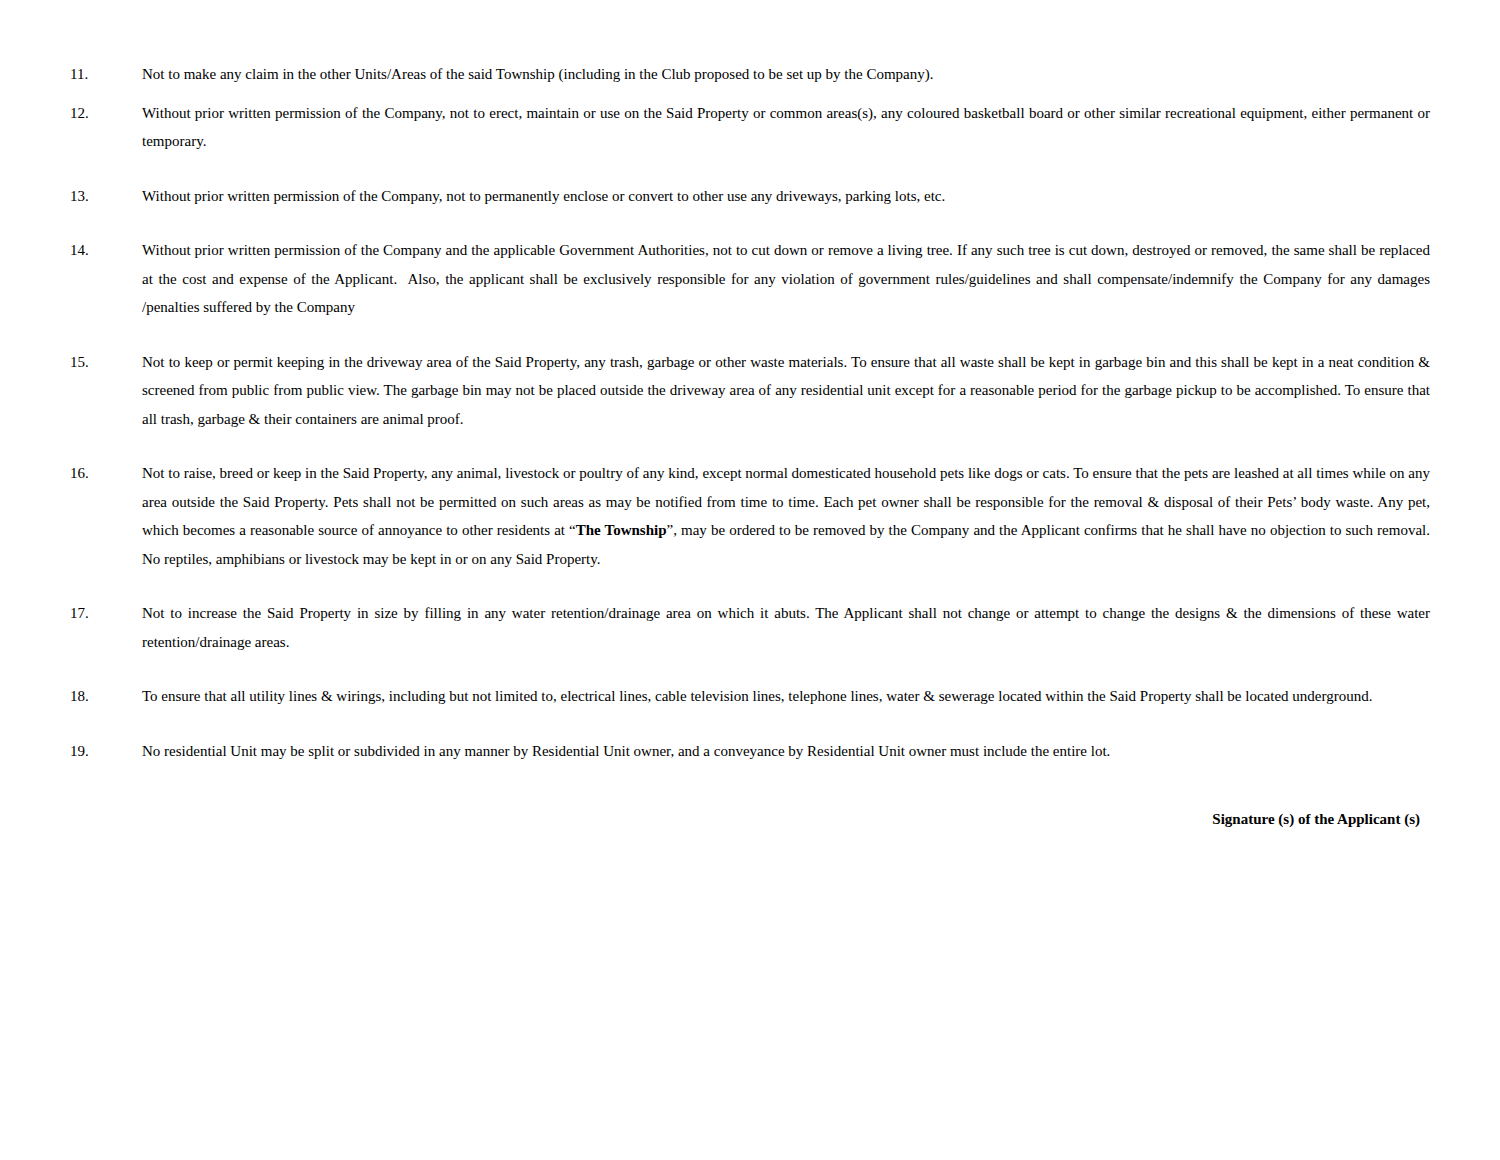Not to make any claim in the other Units/Areas of the said Township (including in the Club proposed to be set up by the Company).
Without prior written permission of the Company, not to erect, maintain or use on the Said Property or common areas(s), any coloured basketball board or other similar recreational equipment, either permanent or temporary.
Without prior written permission of the Company, not to permanently enclose or convert to other use any driveways, parking lots, etc.
Without prior written permission of the Company and the applicable Government Authorities, not to cut down or remove a living tree. If any such tree is cut down, destroyed or removed, the same shall be replaced at the cost and expense of the Applicant. Also, the applicant shall be exclusively responsible for any violation of government rules/guidelines and shall compensate/indemnify the Company for any damages /penalties suffered by the Company
Not to keep or permit keeping in the driveway area of the Said Property, any trash, garbage or other waste materials. To ensure that all waste shall be kept in garbage bin and this shall be kept in a neat condition & screened from public from public view. The garbage bin may not be placed outside the driveway area of any residential unit except for a reasonable period for the garbage pickup to be accomplished. To ensure that all trash, garbage & their containers are animal proof.
Not to raise, breed or keep in the Said Property, any animal, livestock or poultry of any kind, except normal domesticated household pets like dogs or cats. To ensure that the pets are leashed at all times while on any area outside the Said Property. Pets shall not be permitted on such areas as may be notified from time to time. Each pet owner shall be responsible for the removal & disposal of their Pets’ body waste. Any pet, which becomes a reasonable source of annoyance to other residents at “The Township”, may be ordered to be removed by the Company and the Applicant confirms that he shall have no objection to such removal. No reptiles, amphibians or livestock may be kept in or on any Said Property.
Not to increase the Said Property in size by filling in any water retention/drainage area on which it abuts. The Applicant shall not change or attempt to change the designs & the dimensions of these water retention/drainage areas.
To ensure that all utility lines & wirings, including but not limited to, electrical lines, cable television lines, telephone lines, water & sewerage located within the Said Property shall be located underground.
No residential Unit may be split or subdivided in any manner by Residential Unit owner, and a conveyance by Residential Unit owner must include the entire lot.
Signature (s) of the Applicant (s)